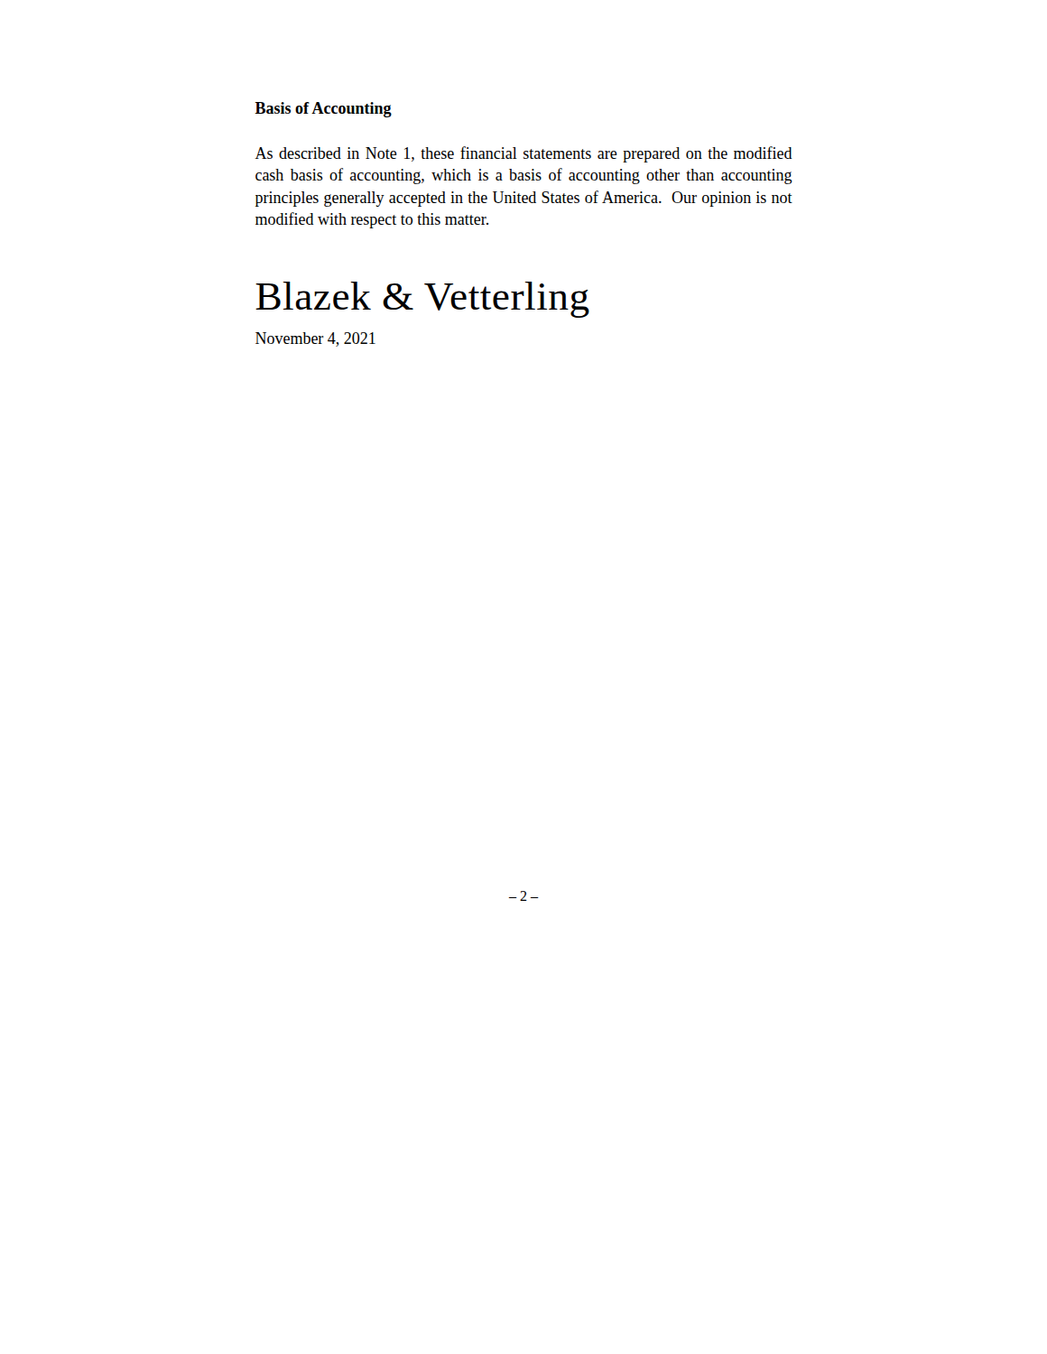Basis of Accounting
As described in Note 1, these financial statements are prepared on the modified cash basis of accounting, which is a basis of accounting other than accounting principles generally accepted in the United States of America. Our opinion is not modified with respect to this matter.
Blazek & Vetterling
November 4, 2021
– 2 –